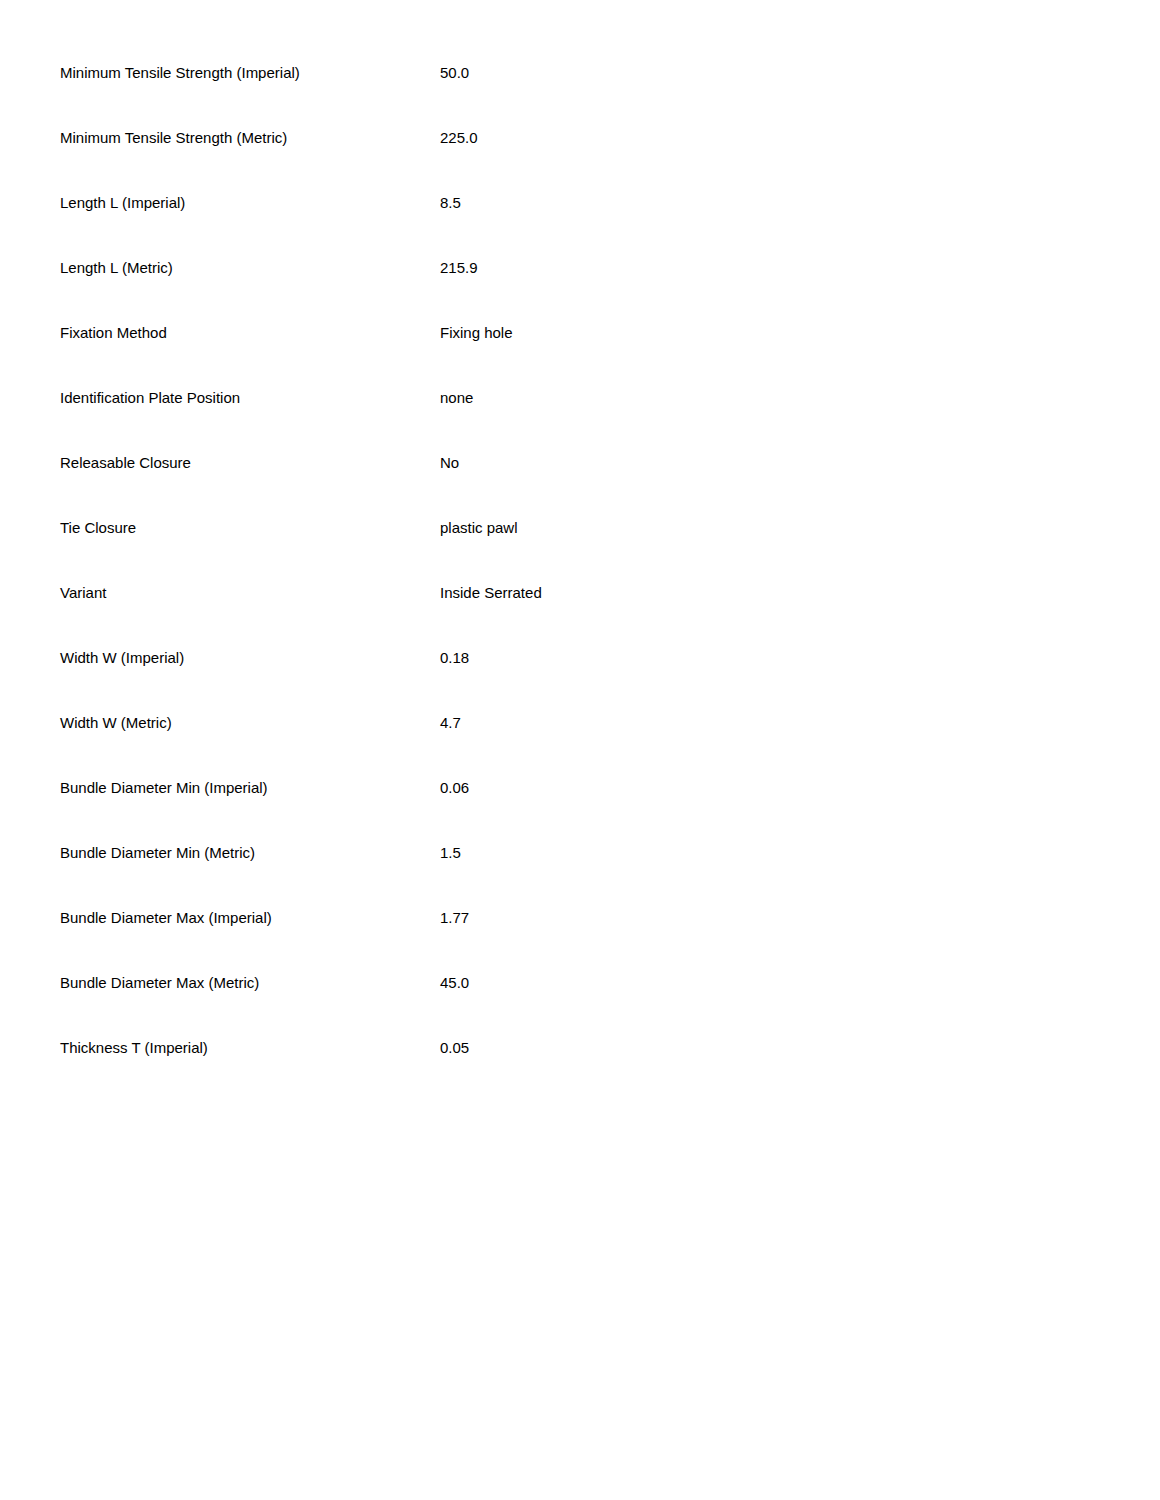| Minimum Tensile Strength (Imperial) | 50.0 |
| Minimum Tensile Strength (Metric) | 225.0 |
| Length L (Imperial) | 8.5 |
| Length L (Metric) | 215.9 |
| Fixation Method | Fixing hole |
| Identification Plate Position | none |
| Releasable Closure | No |
| Tie Closure | plastic pawl |
| Variant | Inside Serrated |
| Width W (Imperial) | 0.18 |
| Width W (Metric) | 4.7 |
| Bundle Diameter Min (Imperial) | 0.06 |
| Bundle Diameter Min (Metric) | 1.5 |
| Bundle Diameter Max (Imperial) | 1.77 |
| Bundle Diameter Max (Metric) | 45.0 |
| Thickness T (Imperial) | 0.05 |